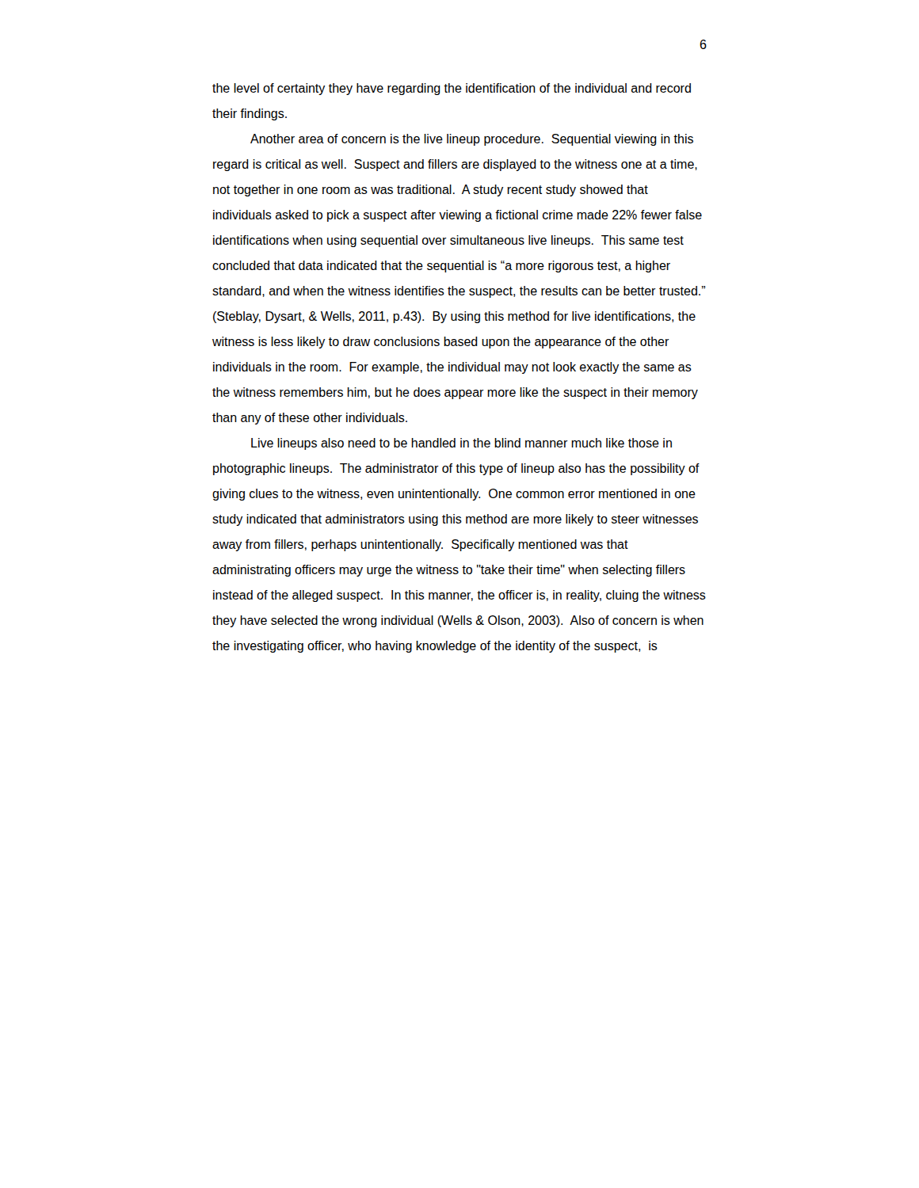6
the level of certainty they have regarding the identification of the individual and record their findings.
Another area of concern is the live lineup procedure. Sequential viewing in this regard is critical as well. Suspect and fillers are displayed to the witness one at a time, not together in one room as was traditional. A study recent study showed that individuals asked to pick a suspect after viewing a fictional crime made 22% fewer false identifications when using sequential over simultaneous live lineups. This same test concluded that data indicated that the sequential is “a more rigorous test, a higher standard, and when the witness identifies the suspect, the results can be better trusted.” (Steblay, Dysart, & Wells, 2011, p.43). By using this method for live identifications, the witness is less likely to draw conclusions based upon the appearance of the other individuals in the room. For example, the individual may not look exactly the same as the witness remembers him, but he does appear more like the suspect in their memory than any of these other individuals.
Live lineups also need to be handled in the blind manner much like those in photographic lineups. The administrator of this type of lineup also has the possibility of giving clues to the witness, even unintentionally. One common error mentioned in one study indicated that administrators using this method are more likely to steer witnesses away from fillers, perhaps unintentionally. Specifically mentioned was that administrating officers may urge the witness to "take their time" when selecting fillers instead of the alleged suspect. In this manner, the officer is, in reality, cluing the witness they have selected the wrong individual (Wells & Olson, 2003). Also of concern is when the investigating officer, who having knowledge of the identity of the suspect, is